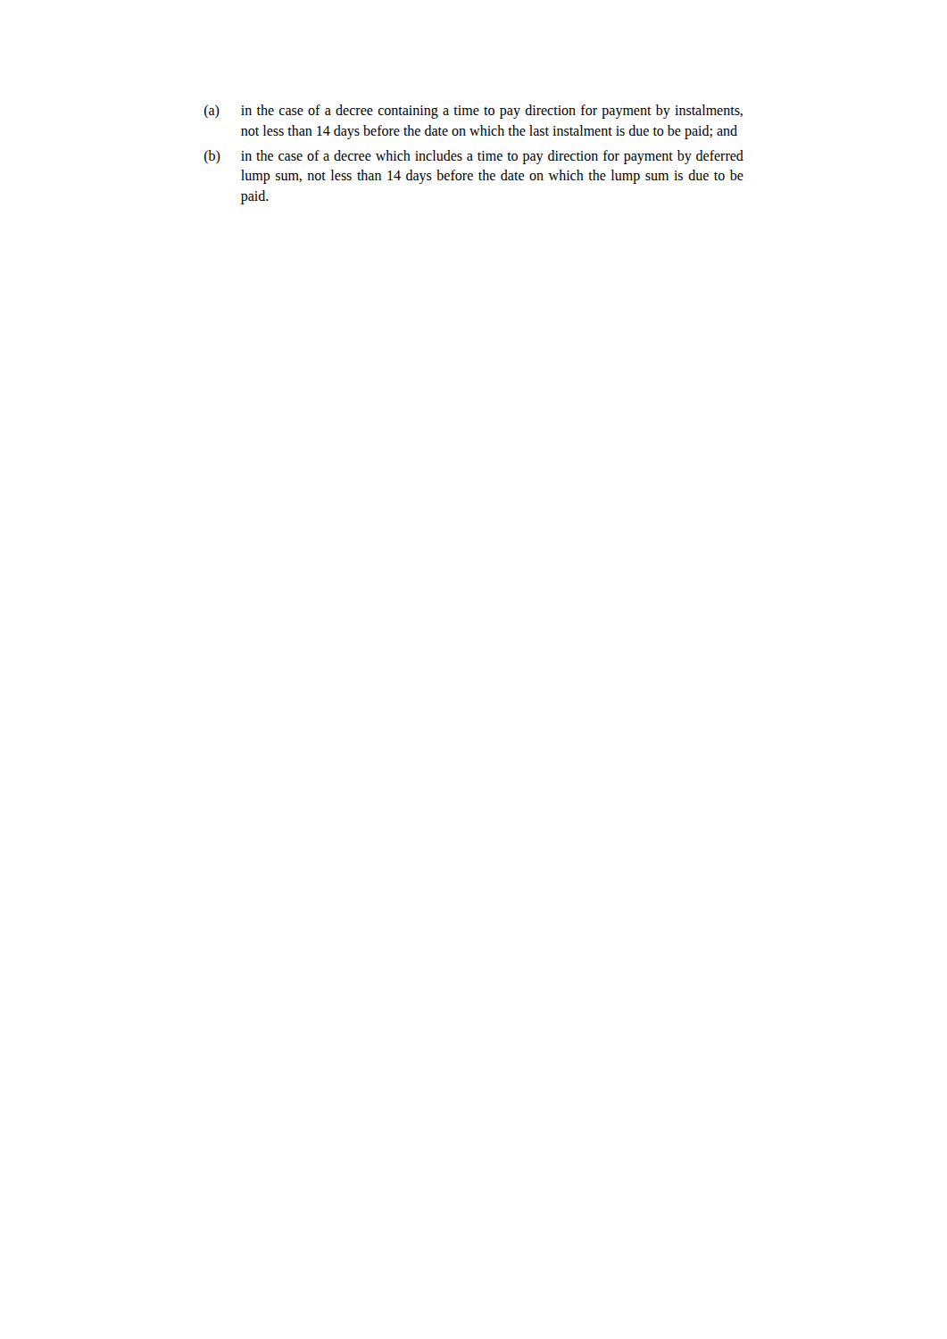(a) in the case of a decree containing a time to pay direction for payment by instalments, not less than 14 days before the date on which the last instalment is due to be paid; and
(b) in the case of a decree which includes a time to pay direction for payment by deferred lump sum, not less than 14 days before the date on which the lump sum is due to be paid.